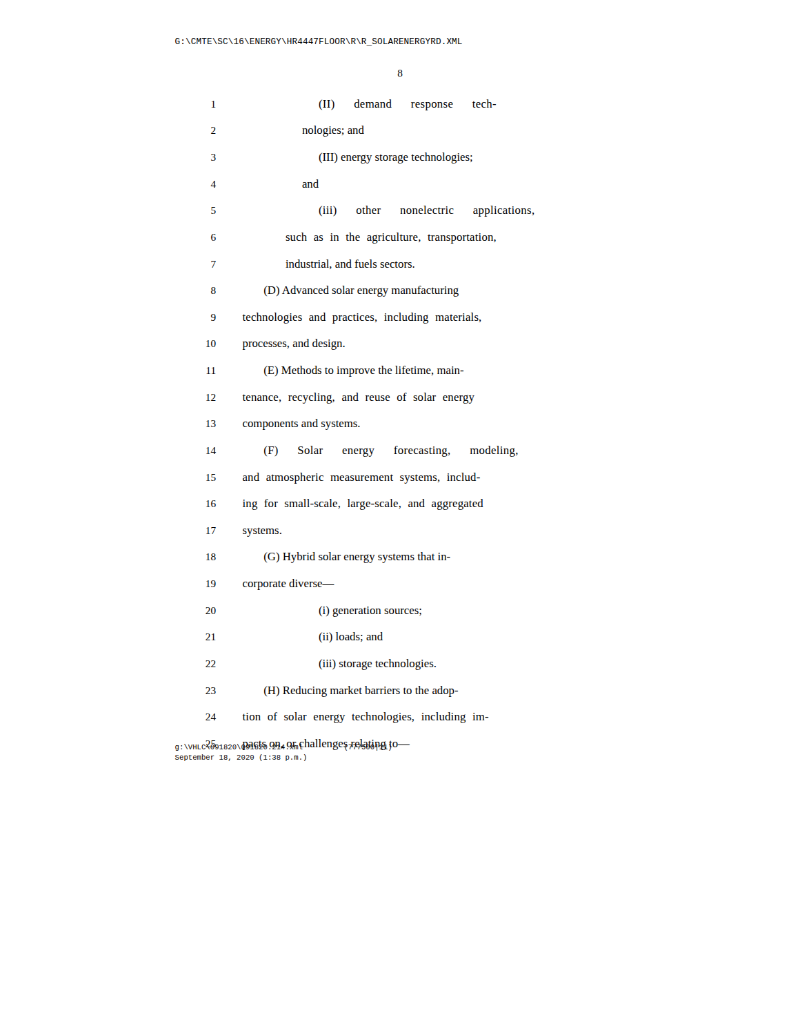G:\CMTE\SC\16\ENERGY\HR4447FLOOR\R\R_SOLARENERGYRD.XML
8
| 1 | (II) demand response tech- |
| 2 | nologies; and |
| 3 | (III) energy storage technologies; |
| 4 | and |
| 5 | (iii) other nonelectric applications, |
| 6 | such as in the agriculture, transportation, |
| 7 | industrial, and fuels sectors. |
| 8 | (D) Advanced solar energy manufacturing |
| 9 | technologies and practices, including materials, |
| 10 | processes, and design. |
| 11 | (E) Methods to improve the lifetime, main- |
| 12 | tenance, recycling, and reuse of solar energy |
| 13 | components and systems. |
| 14 | (F) Solar energy forecasting, modeling, |
| 15 | and atmospheric measurement systems, includ- |
| 16 | ing for small-scale, large-scale, and aggregated |
| 17 | systems. |
| 18 | (G) Hybrid solar energy systems that in- |
| 19 | corporate diverse— |
| 20 | (i) generation sources; |
| 21 | (ii) loads; and |
| 22 | (iii) storage technologies. |
| 23 | (H) Reducing market barriers to the adop- |
| 24 | tion of solar energy technologies, including im- |
| 25 | pacts on, or challenges relating to— |
g:\VHLC\091820\091820.214.xml(777500|11)
September 18, 2020 (1:38 p.m.)